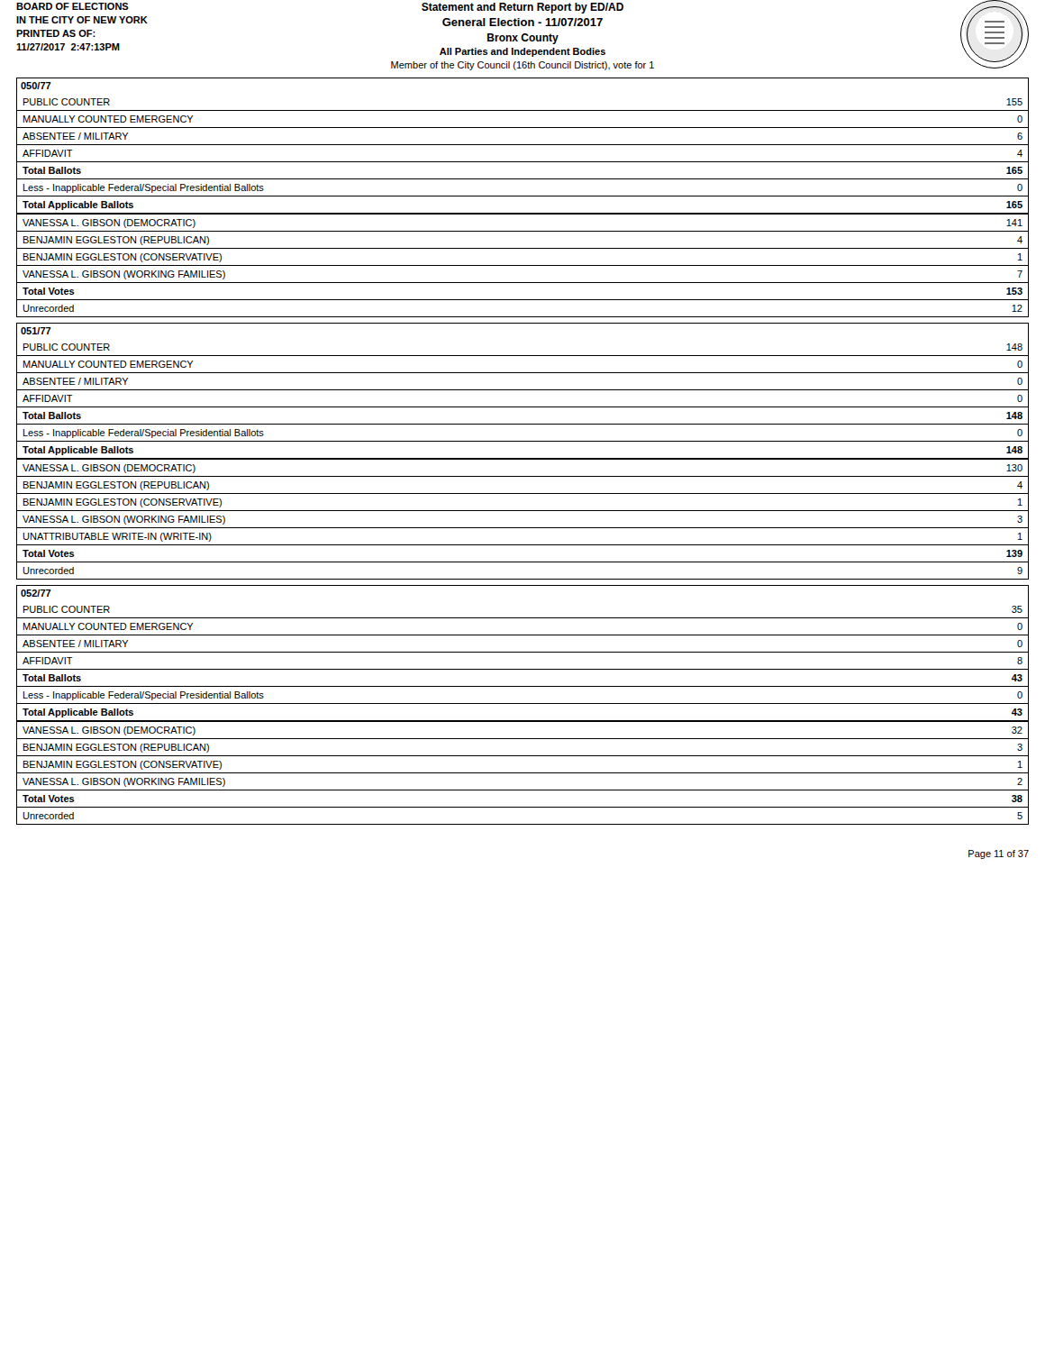BOARD OF ELECTIONS
IN THE CITY OF NEW YORK
PRINTED AS OF:
11/27/2017 2:47:13PM
Statement and Return Report by ED/AD
General Election - 11/07/2017
Bronx County
All Parties and Independent Bodies
Member of the City Council (16th Council District), vote for 1
050/77
| PUBLIC COUNTER | 155 |
| MANUALLY COUNTED EMERGENCY | 0 |
| ABSENTEE / MILITARY | 6 |
| AFFIDAVIT | 4 |
| Total Ballots | 165 |
| Less - Inapplicable Federal/Special Presidential Ballots | 0 |
| Total Applicable Ballots | 165 |
| VANESSA L. GIBSON (DEMOCRATIC) | 141 |
| BENJAMIN EGGLESTON (REPUBLICAN) | 4 |
| BENJAMIN EGGLESTON (CONSERVATIVE) | 1 |
| VANESSA L. GIBSON (WORKING FAMILIES) | 7 |
| Total Votes | 153 |
| Unrecorded | 12 |
051/77
| PUBLIC COUNTER | 148 |
| MANUALLY COUNTED EMERGENCY | 0 |
| ABSENTEE / MILITARY | 0 |
| AFFIDAVIT | 0 |
| Total Ballots | 148 |
| Less - Inapplicable Federal/Special Presidential Ballots | 0 |
| Total Applicable Ballots | 148 |
| VANESSA L. GIBSON (DEMOCRATIC) | 130 |
| BENJAMIN EGGLESTON (REPUBLICAN) | 4 |
| BENJAMIN EGGLESTON (CONSERVATIVE) | 1 |
| VANESSA L. GIBSON (WORKING FAMILIES) | 3 |
| UNATTRIBUTABLE WRITE-IN (WRITE-IN) | 1 |
| Total Votes | 139 |
| Unrecorded | 9 |
052/77
| PUBLIC COUNTER | 35 |
| MANUALLY COUNTED EMERGENCY | 0 |
| ABSENTEE / MILITARY | 0 |
| AFFIDAVIT | 8 |
| Total Ballots | 43 |
| Less - Inapplicable Federal/Special Presidential Ballots | 0 |
| Total Applicable Ballots | 43 |
| VANESSA L. GIBSON (DEMOCRATIC) | 32 |
| BENJAMIN EGGLESTON (REPUBLICAN) | 3 |
| BENJAMIN EGGLESTON (CONSERVATIVE) | 1 |
| VANESSA L. GIBSON (WORKING FAMILIES) | 2 |
| Total Votes | 38 |
| Unrecorded | 5 |
Page 11 of 37